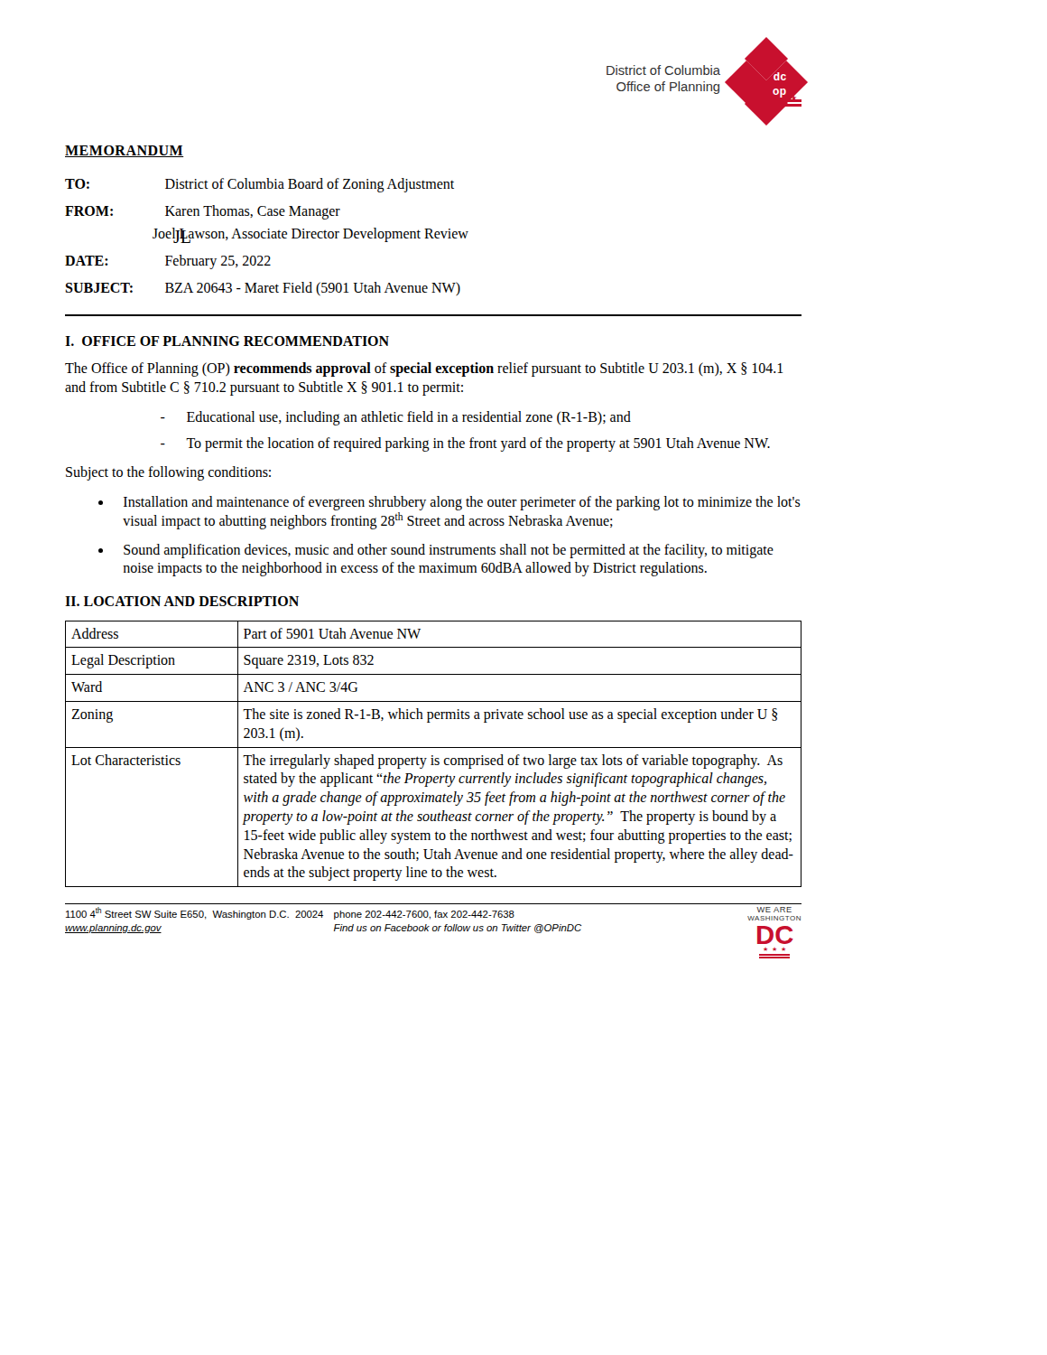District of Columbia Office of Planning dc
op ★ ★ ★
MEMORANDUM
| TO: | District of Columbia Board of Zoning Adjustment |
| FROM: | Karen Thomas, Case Manager JL Joel Lawson, Associate Director Development Review |
| DATE: | February 25, 2022 |
| SUBJECT: | BZA 20643 - Maret Field (5901 Utah Avenue NW) |
I. OFFICE OF PLANNING RECOMMENDATION
The Office of Planning (OP) recommends approval of special exception relief pursuant to Subtitle U 203.1 (m), X § 104.1 and from Subtitle C § 710.2 pursuant to Subtitle X § 901.1 to permit:
Educational use, including an athletic field in a residential zone (R-1-B); and
To permit the location of required parking in the front yard of the property at 5901 Utah Avenue NW.
Subject to the following conditions:
Installation and maintenance of evergreen shrubbery along the outer perimeter of the parking lot to minimize the lot's visual impact to abutting neighbors fronting 28th Street and across Nebraska Avenue;
Sound amplification devices, music and other sound instruments shall not be permitted at the facility, to mitigate noise impacts to the neighborhood in excess of the maximum 60dBA allowed by District regulations.
II. LOCATION AND DESCRIPTION
| Address | Part of 5901 Utah Avenue NW |
| Legal Description | Square 2319, Lots 832 |
| Ward | ANC 3 / ANC 3/4G |
| Zoning | The site is zoned R-1-B, which permits a private school use as a special exception under U § 203.1 (m). |
| Lot Characteristics | The irregularly shaped property is comprised of two large tax lots of variable topography. As stated by the applicant “ the Property currently includes significant topographical changes, with a grade change of approximately 35 feet from a high-point at the northwest corner of the property to a low-point at the southeast corner of the property.” The property is bound by a 15-feet wide public alley system to the northwest and west; four abutting properties to the east; Nebraska Avenue to the south; Utah Avenue and one residential property, where the alley dead-ends at the subject property line to the west. |
1100 4th Street SW Suite E650, Washington D.C. 20024phone 202-442-7600, fax 202-442-7638 www.planning.dc.gov Find us on Facebook or follow us on Twitter @OPinDC
WE ARE WASHINGTON DC ★ ★ ★